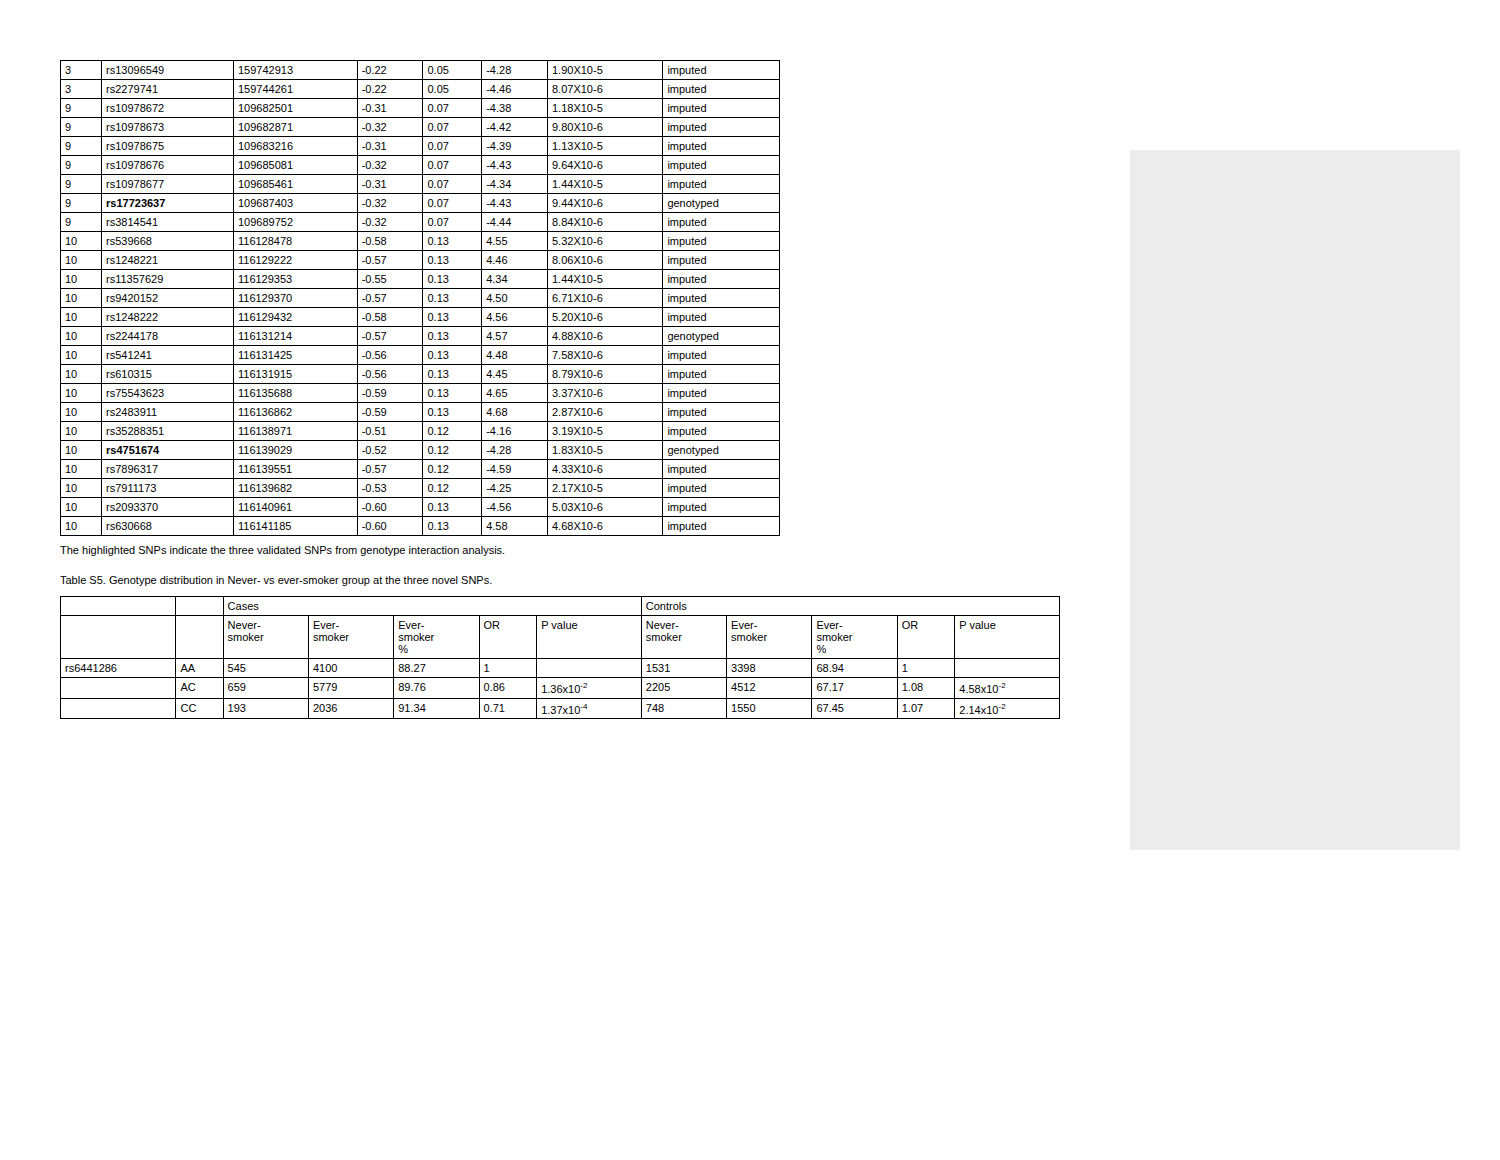| 3 | rs13096549 | 159742913 | -0.22 | 0.05 | -4.28 | 1.90X10-5 | imputed |
| 3 | rs2279741 | 159744261 | -0.22 | 0.05 | -4.46 | 8.07X10-6 | imputed |
| 9 | rs10978672 | 109682501 | -0.31 | 0.07 | -4.38 | 1.18X10-5 | imputed |
| 9 | rs10978673 | 109682871 | -0.32 | 0.07 | -4.42 | 9.80X10-6 | imputed |
| 9 | rs10978675 | 109683216 | -0.31 | 0.07 | -4.39 | 1.13X10-5 | imputed |
| 9 | rs10978676 | 109685081 | -0.32 | 0.07 | -4.43 | 9.64X10-6 | imputed |
| 9 | rs10978677 | 109685461 | -0.31 | 0.07 | -4.34 | 1.44X10-5 | imputed |
| 9 | rs17723637 | 109687403 | -0.32 | 0.07 | -4.43 | 9.44X10-6 | genotyped |
| 9 | rs3814541 | 109689752 | -0.32 | 0.07 | -4.44 | 8.84X10-6 | imputed |
| 10 | rs539668 | 116128478 | -0.58 | 0.13 | 4.55 | 5.32X10-6 | imputed |
| 10 | rs1248221 | 116129222 | -0.57 | 0.13 | 4.46 | 8.06X10-6 | imputed |
| 10 | rs11357629 | 116129353 | -0.55 | 0.13 | 4.34 | 1.44X10-5 | imputed |
| 10 | rs9420152 | 116129370 | -0.57 | 0.13 | 4.50 | 6.71X10-6 | imputed |
| 10 | rs1248222 | 116129432 | -0.58 | 0.13 | 4.56 | 5.20X10-6 | imputed |
| 10 | rs2244178 | 116131214 | -0.57 | 0.13 | 4.57 | 4.88X10-6 | genotyped |
| 10 | rs541241 | 116131425 | -0.56 | 0.13 | 4.48 | 7.58X10-6 | imputed |
| 10 | rs610315 | 116131915 | -0.56 | 0.13 | 4.45 | 8.79X10-6 | imputed |
| 10 | rs75543623 | 116135688 | -0.59 | 0.13 | 4.65 | 3.37X10-6 | imputed |
| 10 | rs2483911 | 116136862 | -0.59 | 0.13 | 4.68 | 2.87X10-6 | imputed |
| 10 | rs35288351 | 116138971 | -0.51 | 0.12 | -4.16 | 3.19X10-5 | imputed |
| 10 | rs4751674 | 116139029 | -0.52 | 0.12 | -4.28 | 1.83X10-5 | genotyped |
| 10 | rs7896317 | 116139551 | -0.57 | 0.12 | -4.59 | 4.33X10-6 | imputed |
| 10 | rs7911173 | 116139682 | -0.53 | 0.12 | -4.25 | 2.17X10-5 | imputed |
| 10 | rs2093370 | 116140961 | -0.60 | 0.13 | -4.56 | 5.03X10-6 | imputed |
| 10 | rs630668 | 116141185 | -0.60 | 0.13 | 4.58 | 4.68X10-6 | imputed |
The highlighted SNPs indicate the three validated SNPs from genotype interaction analysis.
Table S5. Genotype distribution in Never- vs ever-smoker group at the three novel SNPs.
| | | Cases | Controls |
| | | Never- smoker | Ever- smoker | Ever- smoker % | OR | P value | Never- smoker | Ever- smoker | Ever- smoker % | OR | P value |
| rs6441286 | AA | 545 | 4100 | 88.27 | 1 | | 1531 | 3398 | 68.94 | 1 | |
| | AC | 659 | 5779 | 89.76 | 0.86 | 1.36x10 -2 | 2205 | 4512 | 67.17 | 1.08 | 4.58x10 -2 |
| | CC | 193 | 2036 | 91.34 | 0.71 | 1.37x10 -4 | 748 | 1550 | 67.45 | 1.07 | 2.14x10 -2 |